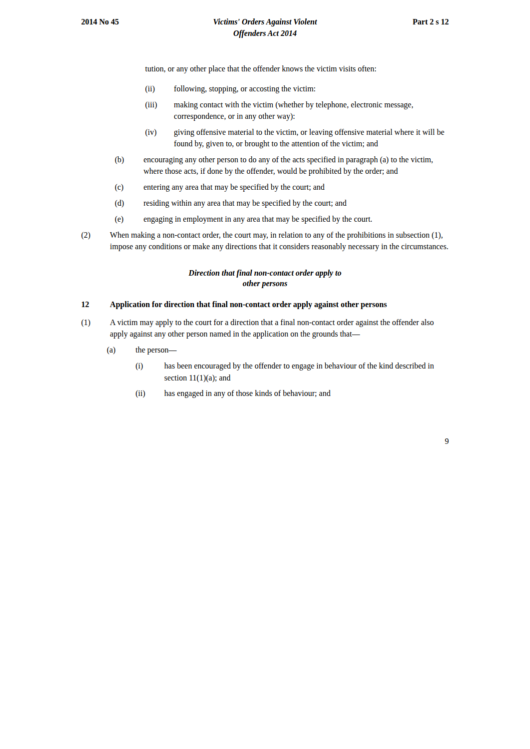2014 No 45
Victims' Orders Against Violent
Offenders Act 2014
Part 2 s 12
tution, or any other place that the offender knows the victim visits often:
(ii) following, stopping, or accosting the victim:
(iii) making contact with the victim (whether by telephone, electronic message, correspondence, or in any other way):
(iv) giving offensive material to the victim, or leaving offensive material where it will be found by, given to, or brought to the attention of the victim; and
(b) encouraging any other person to do any of the acts specified in paragraph (a) to the victim, where those acts, if done by the offender, would be prohibited by the order; and
(c) entering any area that may be specified by the court; and
(d) residing within any area that may be specified by the court; and
(e) engaging in employment in any area that may be specified by the court.
(2) When making a non-contact order, the court may, in relation to any of the prohibitions in subsection (1), impose any conditions or make any directions that it considers reasonably necessary in the circumstances.
Direction that final non-contact order apply to
other persons
12 Application for direction that final non-contact order apply against other persons
(1) A victim may apply to the court for a direction that a final non-contact order against the offender also apply against any other person named in the application on the grounds that—
(a) the person—
(i) has been encouraged by the offender to engage in behaviour of the kind described in section 11(1)(a); and
(ii) has engaged in any of those kinds of behaviour; and
9